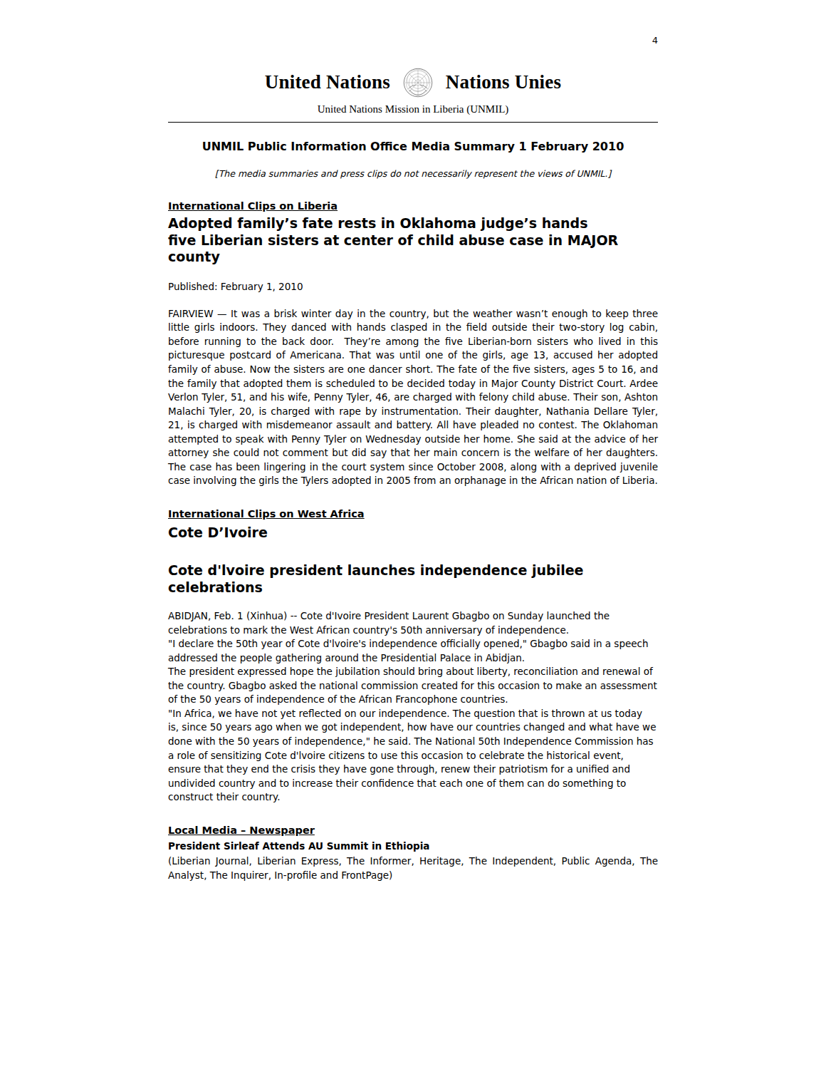4
United Nations Nations Unies
United Nations Mission in Liberia (UNMIL)
UNMIL Public Information Office Media Summary 1 February 2010
[The media summaries and press clips do not necessarily represent the views of UNMIL.]
International Clips on Liberia
Adopted family’s fate rests in Oklahoma judge’s hands five Liberian sisters at center of child abuse case in MAJOR county
Published: February 1, 2010
FAIRVIEW — It was a brisk winter day in the country, but the weather wasn’t enough to keep three little girls indoors. They danced with hands clasped in the field outside their two-story log cabin, before running to the back door. They’re among the five Liberian-born sisters who lived in this picturesque postcard of Americana. That was until one of the girls, age 13, accused her adopted family of abuse. Now the sisters are one dancer short. The fate of the five sisters, ages 5 to 16, and the family that adopted them is scheduled to be decided today in Major County District Court. Ardee Verlon Tyler, 51, and his wife, Penny Tyler, 46, are charged with felony child abuse. Their son, Ashton Malachi Tyler, 20, is charged with rape by instrumentation. Their daughter, Nathania Dellare Tyler, 21, is charged with misdemeanor assault and battery. All have pleaded no contest. The Oklahoman attempted to speak with Penny Tyler on Wednesday outside her home. She said at the advice of her attorney she could not comment but did say that her main concern is the welfare of her daughters. The case has been lingering in the court system since October 2008, along with a deprived juvenile case involving the girls the Tylers adopted in 2005 from an orphanage in the African nation of Liberia.
International Clips on West Africa
Cote D’Ivoire
Cote d'lvoire president launches independence jubilee celebrations
ABIDJAN, Feb. 1 (Xinhua) -- Cote d'Ivoire President Laurent Gbagbo on Sunday launched the
celebrations to mark the West African country's 50th anniversary of independence.
"I declare the 50th year of Cote d'lvoire's independence officially opened," Gbagbo said in a speech
addressed the people gathering around the Presidential Palace in Abidjan.
The president expressed hope the jubilation should bring about liberty, reconciliation and renewal of
the country. Gbagbo asked the national commission created for this occasion to make an assessment
of the 50 years of independence of the African Francophone countries.
"In Africa, we have not yet reflected on our independence. The question that is thrown at us today
is, since 50 years ago when we got independent, how have our countries changed and what have we
done with the 50 years of independence," he said. The National 50th Independence Commission has
a role of sensitizing Cote d'lvoire citizens to use this occasion to celebrate the historical event,
ensure that they end the crisis they have gone through, renew their patriotism for a unified and
undivided country and to increase their confidence that each one of them can do something to
construct their country.
Local Media – Newspaper
President Sirleaf Attends AU Summit in Ethiopia
(Liberian Journal, Liberian Express, The Informer, Heritage, The Independent, Public Agenda, The Analyst, The Inquirer, In-profile and FrontPage)